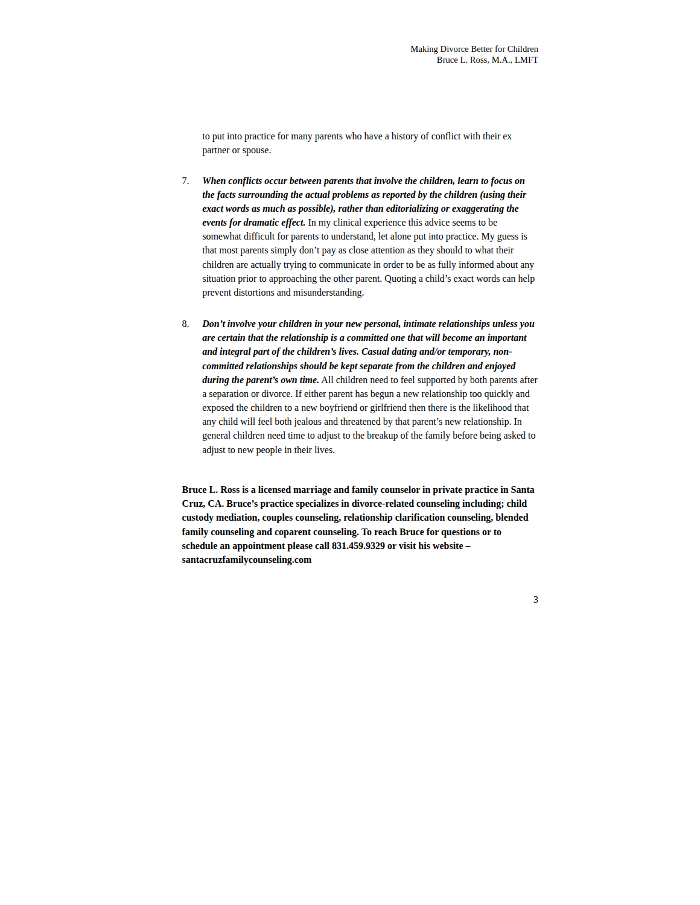Making Divorce Better for Children
Bruce L. Ross, M.A., LMFT
to put into practice for many parents who have a history of conflict with their ex partner or spouse.
7. When conflicts occur between parents that involve the children, learn to focus on the facts surrounding the actual problems as reported by the children (using their exact words as much as possible), rather than editorializing or exaggerating the events for dramatic effect. In my clinical experience this advice seems to be somewhat difficult for parents to understand, let alone put into practice. My guess is that most parents simply don’t pay as close attention as they should to what their children are actually trying to communicate in order to be as fully informed about any situation prior to approaching the other parent. Quoting a child’s exact words can help prevent distortions and misunderstanding.
8. Don’t involve your children in your new personal, intimate relationships unless you are certain that the relationship is a committed one that will become an important and integral part of the children’s lives. Casual dating and/or temporary, non-committed relationships should be kept separate from the children and enjoyed during the parent’s own time. All children need to feel supported by both parents after a separation or divorce. If either parent has begun a new relationship too quickly and exposed the children to a new boyfriend or girlfriend then there is the likelihood that any child will feel both jealous and threatened by that parent’s new relationship. In general children need time to adjust to the breakup of the family before being asked to adjust to new people in their lives.
Bruce L. Ross is a licensed marriage and family counselor in private practice in Santa Cruz, CA. Bruce’s practice specializes in divorce-related counseling including; child custody mediation, couples counseling, relationship clarification counseling, blended family counseling and coparent counseling. To reach Bruce for questions or to schedule an appointment please call 831.459.9329 or visit his website – santacruzfamilycounseling.com
3